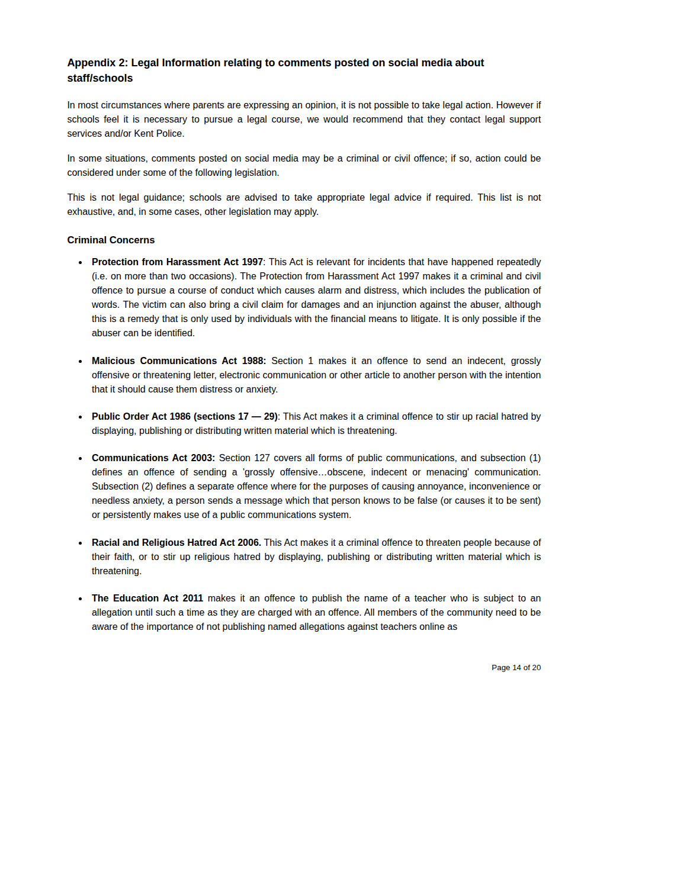Appendix 2: Legal Information relating to comments posted on social media about staff/schools
In most circumstances where parents are expressing an opinion, it is not possible to take legal action. However if schools feel it is necessary to pursue a legal course, we would recommend that they contact legal support services and/or Kent Police.
In some situations, comments posted on social media may be a criminal or civil offence; if so, action could be considered under some of the following legislation.
This is not legal guidance; schools are advised to take appropriate legal advice if required. This list is not exhaustive, and, in some cases, other legislation may apply.
Criminal Concerns
Protection from Harassment Act 1997: This Act is relevant for incidents that have happened repeatedly (i.e. on more than two occasions). The Protection from Harassment Act 1997 makes it a criminal and civil offence to pursue a course of conduct which causes alarm and distress, which includes the publication of words. The victim can also bring a civil claim for damages and an injunction against the abuser, although this is a remedy that is only used by individuals with the financial means to litigate. It is only possible if the abuser can be identified.
Malicious Communications Act 1988: Section 1 makes it an offence to send an indecent, grossly offensive or threatening letter, electronic communication or other article to another person with the intention that it should cause them distress or anxiety.
Public Order Act 1986 (sections 17 — 29): This Act makes it a criminal offence to stir up racial hatred by displaying, publishing or distributing written material which is threatening.
Communications Act 2003: Section 127 covers all forms of public communications, and subsection (1) defines an offence of sending a 'grossly offensive…obscene, indecent or menacing' communication. Subsection (2) defines a separate offence where for the purposes of causing annoyance, inconvenience or needless anxiety, a person sends a message which that person knows to be false (or causes it to be sent) or persistently makes use of a public communications system.
Racial and Religious Hatred Act 2006. This Act makes it a criminal offence to threaten people because of their faith, or to stir up religious hatred by displaying, publishing or distributing written material which is threatening.
The Education Act 2011 makes it an offence to publish the name of a teacher who is subject to an allegation until such a time as they are charged with an offence. All members of the community need to be aware of the importance of not publishing named allegations against teachers online as
Page 14 of 20